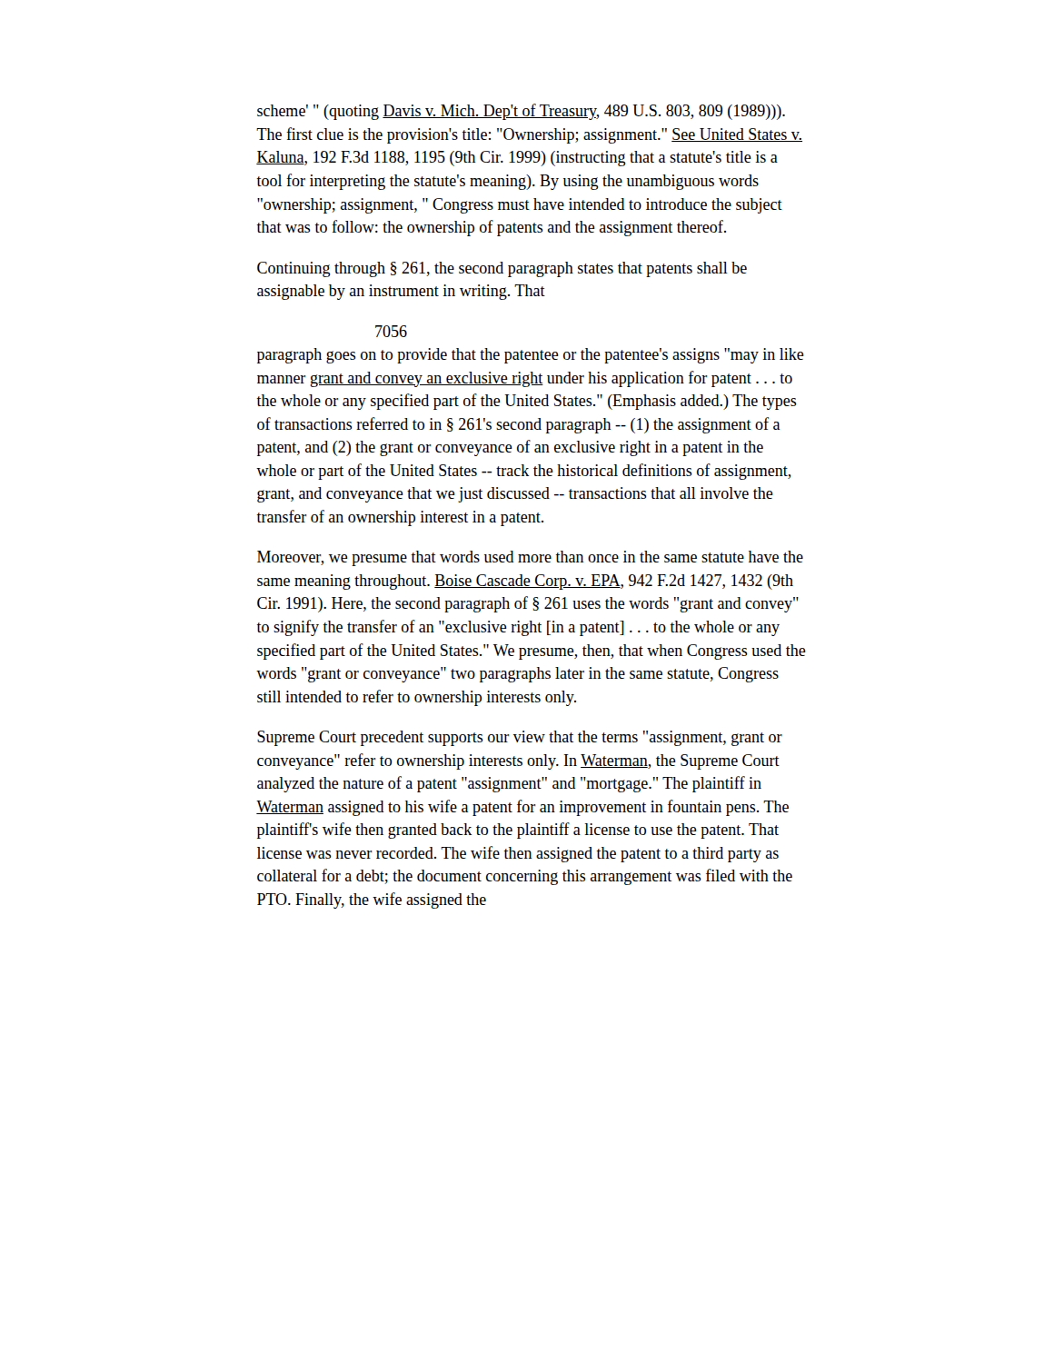scheme' " (quoting Davis v. Mich. Dep't of Treasury, 489 U.S. 803, 809 (1989))). The first clue is the provision's title: "Ownership; assignment." See United States v. Kaluna, 192 F.3d 1188, 1195 (9th Cir. 1999) (instructing that a statute's title is a tool for interpreting the statute's meaning). By using the unambiguous words "ownership; assignment, " Congress must have intended to introduce the subject that was to follow: the ownership of patents and the assignment thereof.
Continuing through § 261, the second paragraph states that patents shall be assignable by an instrument in writing. That
7056
paragraph goes on to provide that the patentee or the patentee's assigns "may in like manner grant and convey an exclusive right under his application for patent . . . to the whole or any specified part of the United States." (Emphasis added.) The types of transactions referred to in § 261's second paragraph -- (1) the assignment of a patent, and (2) the grant or conveyance of an exclusive right in a patent in the whole or part of the United States -- track the historical definitions of assignment, grant, and conveyance that we just discussed -- transactions that all involve the transfer of an ownership interest in a patent.
Moreover, we presume that words used more than once in the same statute have the same meaning throughout. Boise Cascade Corp. v. EPA, 942 F.2d 1427, 1432 (9th Cir. 1991). Here, the second paragraph of § 261 uses the words "grant and convey" to signify the transfer of an "exclusive right [in a patent] . . . to the whole or any specified part of the United States." We presume, then, that when Congress used the words "grant or conveyance" two paragraphs later in the same statute, Congress still intended to refer to ownership interests only.
Supreme Court precedent supports our view that the terms "assignment, grant or conveyance" refer to ownership interests only. In Waterman, the Supreme Court analyzed the nature of a patent "assignment" and "mortgage." The plaintiff in Waterman assigned to his wife a patent for an improvement in fountain pens. The plaintiff's wife then granted back to the plaintiff a license to use the patent. That license was never recorded. The wife then assigned the patent to a third party as collateral for a debt; the document concerning this arrangement was filed with the PTO. Finally, the wife assigned the